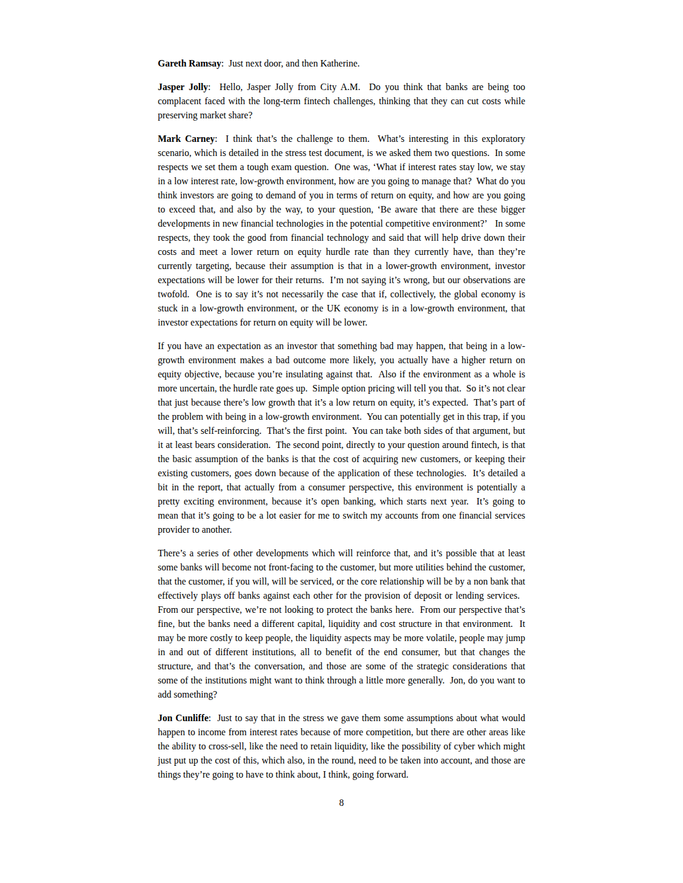Gareth Ramsay: Just next door, and then Katherine.
Jasper Jolly: Hello, Jasper Jolly from City A.M. Do you think that banks are being too complacent faced with the long-term fintech challenges, thinking that they can cut costs while preserving market share?
Mark Carney: I think that’s the challenge to them. What’s interesting in this exploratory scenario, which is detailed in the stress test document, is we asked them two questions. In some respects we set them a tough exam question. One was, ‘What if interest rates stay low, we stay in a low interest rate, low-growth environment, how are you going to manage that? What do you think investors are going to demand of you in terms of return on equity, and how are you going to exceed that, and also by the way, to your question, ‘Be aware that there are these bigger developments in new financial technologies in the potential competitive environment?’ In some respects, they took the good from financial technology and said that will help drive down their costs and meet a lower return on equity hurdle rate than they currently have, than they’re currently targeting, because their assumption is that in a lower-growth environment, investor expectations will be lower for their returns. I’m not saying it’s wrong, but our observations are twofold. One is to say it’s not necessarily the case that if, collectively, the global economy is stuck in a low-growth environment, or the UK economy is in a low-growth environment, that investor expectations for return on equity will be lower.
If you have an expectation as an investor that something bad may happen, that being in a low-growth environment makes a bad outcome more likely, you actually have a higher return on equity objective, because you’re insulating against that. Also if the environment as a whole is more uncertain, the hurdle rate goes up. Simple option pricing will tell you that. So it’s not clear that just because there’s low growth that it’s a low return on equity, it’s expected. That’s part of the problem with being in a low-growth environment. You can potentially get in this trap, if you will, that’s self-reinforcing. That’s the first point. You can take both sides of that argument, but it at least bears consideration. The second point, directly to your question around fintech, is that the basic assumption of the banks is that the cost of acquiring new customers, or keeping their existing customers, goes down because of the application of these technologies. It’s detailed a bit in the report, that actually from a consumer perspective, this environment is potentially a pretty exciting environment, because it’s open banking, which starts next year. It’s going to mean that it’s going to be a lot easier for me to switch my accounts from one financial services provider to another.
There’s a series of other developments which will reinforce that, and it’s possible that at least some banks will become not front-facing to the customer, but more utilities behind the customer, that the customer, if you will, will be serviced, or the core relationship will be by a non bank that effectively plays off banks against each other for the provision of deposit or lending services. From our perspective, we’re not looking to protect the banks here. From our perspective that’s fine, but the banks need a different capital, liquidity and cost structure in that environment. It may be more costly to keep people, the liquidity aspects may be more volatile, people may jump in and out of different institutions, all to benefit of the end consumer, but that changes the structure, and that’s the conversation, and those are some of the strategic considerations that some of the institutions might want to think through a little more generally. Jon, do you want to add something?
Jon Cunliffe: Just to say that in the stress we gave them some assumptions about what would happen to income from interest rates because of more competition, but there are other areas like the ability to cross-sell, like the need to retain liquidity, like the possibility of cyber which might just put up the cost of this, which also, in the round, need to be taken into account, and those are things they’re going to have to think about, I think, going forward.
8